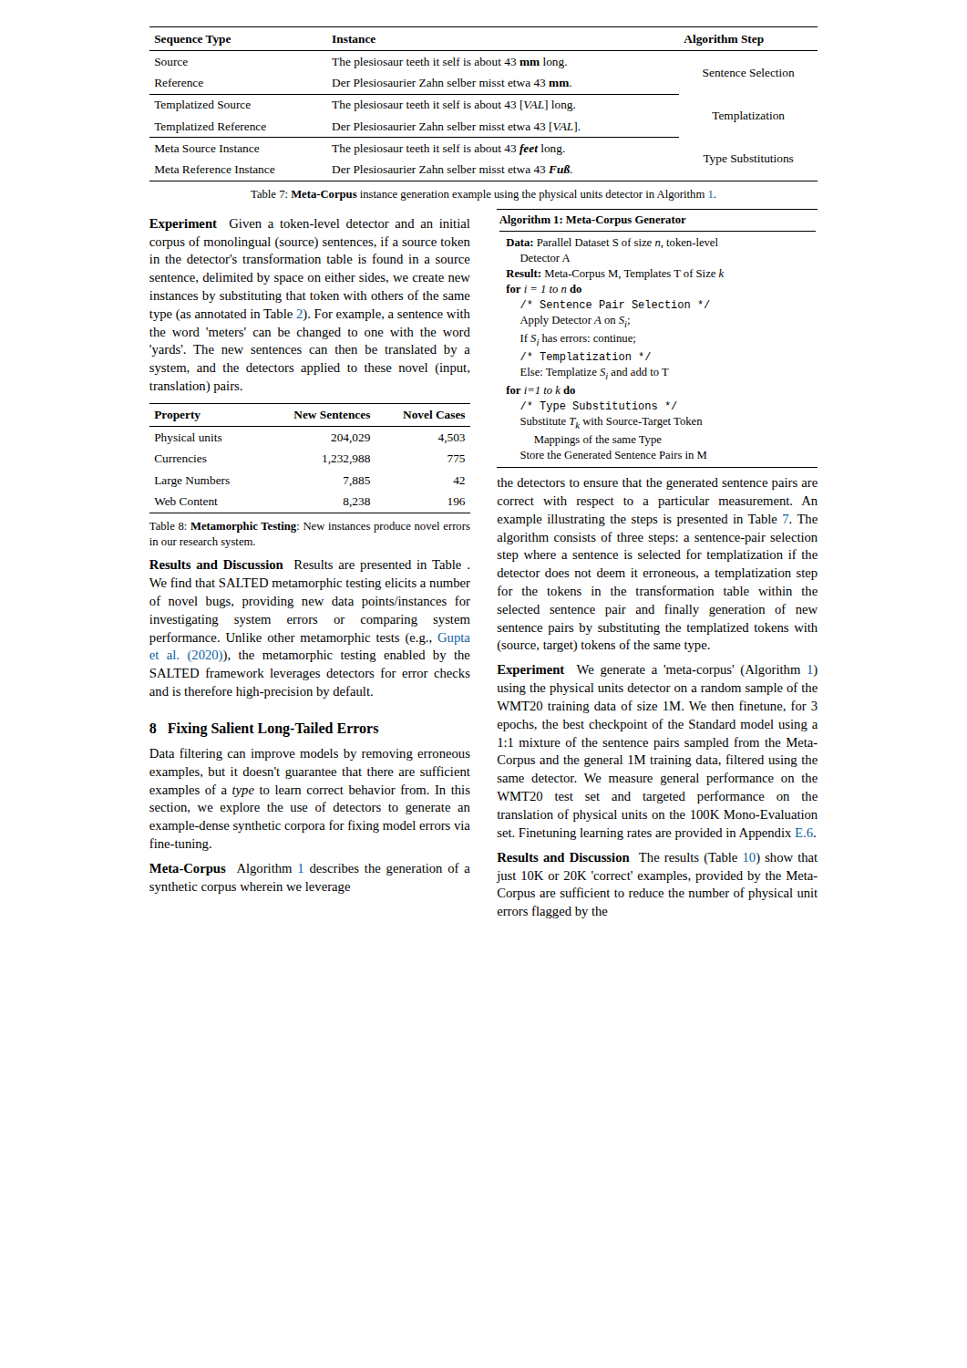| Sequence Type | Instance | Algorithm Step |
| --- | --- | --- |
| Source | The plesiosaur teeth it self is about 43 mm long. | Sentence Selection |
| Reference | Der Plesiosaurier Zahn selber misst etwa 43 mm . |
| Templatized Source | The plesiosaur teeth it self is about 43 [ VAL ] long. | Templatization |
| Templatized Reference | Der Plesiosaurier Zahn selber misst etwa 43 [ VAL ]. |
| Meta Source Instance | The plesiosaur teeth it self is about 43 feet long. | Type Substitutions |
| Meta Reference Instance | Der Plesiosaurier Zahn selber misst etwa 43 Fuß . |
Table 7: Meta-Corpus instance generation example using the physical units detector in Algorithm 1.
Experiment Given a token-level detector and an initial corpus of monolingual (source) sentences, if a source token in the detector's transformation table is found in a source sentence, delimited by space on either sides, we create new instances by substituting that token with others of the same type (as annotated in Table 2). For example, a sentence with the word 'meters' can be changed to one with the word 'yards'. The new sentences can then be translated by a system, and the detectors applied to these novel (input, translation) pairs.
| Property | New Sentences | Novel Cases |
| --- | --- | --- |
| Physical units | 204,029 | 4,503 |
| Currencies | 1,232,988 | 775 |
| Large Numbers | 7,885 | 42 |
| Web Content | 8,238 | 196 |
Table 8: Metamorphic Testing: New instances produce novel errors in our research system.
Results and Discussion Results are presented in Table . We find that SALTED metamorphic testing elicits a number of novel bugs, providing new data points/instances for investigating system errors or comparing system performance. Unlike other metamorphic tests (e.g., Gupta et al. (2020)), the metamorphic testing enabled by the SALTED framework leverages detectors for error checks and is therefore high-precision by default.
8 Fixing Salient Long-Tailed Errors
Data filtering can improve models by removing erroneous examples, but it doesn't guarantee that there are sufficient examples of a type to learn correct behavior from. In this section, we explore the use of detectors to generate an example-dense synthetic corpora for fixing model errors via fine-tuning.
Meta-Corpus Algorithm 1 describes the generation of a synthetic corpus wherein we leverage
Algorithm 1: Meta-Corpus Generator
Data: Parallel Dataset S of size n, token-level
Detector A
Result: Meta-Corpus M, Templates T of Size k
for i = 1 to n do
/* Sentence Pair Selection */
Apply Detector A on Si;
If Si has errors: continue;
/* Templatization */
Else: Templatize Si and add to T
for i=1 to k do
/* Type Substitutions */
Substitute Tk with Source-Target Token
Mappings of the same Type
Store the Generated Sentence Pairs in M
the detectors to ensure that the generated sentence pairs are correct with respect to a particular measurement. An example illustrating the steps is presented in Table 7. The algorithm consists of three steps: a sentence-pair selection step where a sentence is selected for templatization if the detector does not deem it erroneous, a templatization step for the tokens in the transformation table within the selected sentence pair and finally generation of new sentence pairs by substituting the templatized tokens with (source, target) tokens of the same type.
Experiment We generate a 'meta-corpus' (Algorithm 1) using the physical units detector on a random sample of the WMT20 training data of size 1M. We then finetune, for 3 epochs, the best checkpoint of the Standard model using a 1:1 mixture of the sentence pairs sampled from the Meta-Corpus and the general 1M training data, filtered using the same detector. We measure general performance on the WMT20 test set and targeted performance on the translation of physical units on the 100K Mono-Evaluation set. Finetuning learning rates are provided in Appendix E.6.
Results and Discussion The results (Table 10) show that just 10K or 20K 'correct' examples, provided by the Meta-Corpus are sufficient to reduce the number of physical unit errors flagged by the